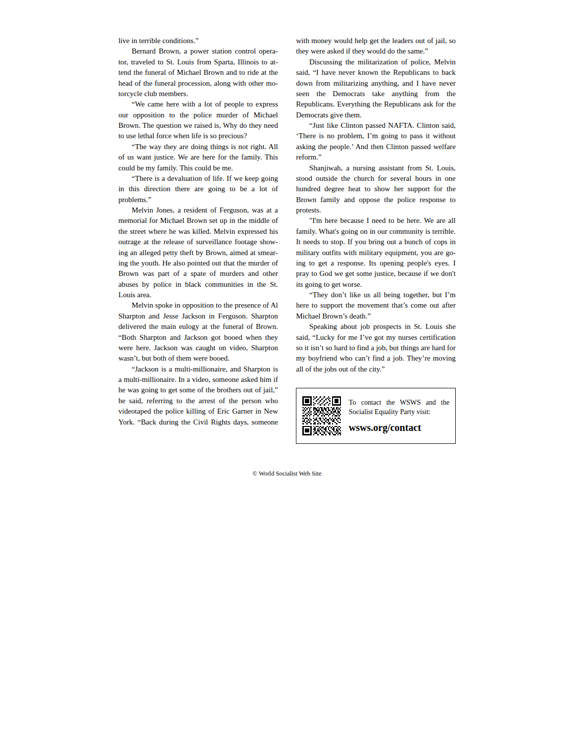live in terrible conditions.”
Bernard Brown, a power station control operator, traveled to St. Louis from Sparta, Illinois to attend the funeral of Michael Brown and to ride at the head of the funeral procession, along with other motorcycle club members.
“We came here with a lot of people to express our opposition to the police murder of Michael Brown. The question we raised is, Why do they need to use lethal force when life is so precious?
“The way they are doing things is not right. All of us want justice. We are here for the family. This could be my family. This could be me.
“There is a devaluation of life. If we keep going in this direction there are going to be a lot of problems.”
Melvin Jones, a resident of Ferguson, was at a memorial for Michael Brown set up in the middle of the street where he was killed. Melvin expressed his outrage at the release of surveillance footage showing an alleged petty theft by Brown, aimed at smearing the youth. He also pointed out that the murder of Brown was part of a spate of murders and other abuses by police in black communities in the St. Louis area.
Melvin spoke in opposition to the presence of Al Sharpton and Jesse Jackson in Ferguson. Sharpton delivered the main eulogy at the funeral of Brown. “Both Sharpton and Jackson got booed when they were here. Jackson was caught on video, Sharpton wasn’t, but both of them were booed.
“Jackson is a multi-millionaire, and Sharpton is a multi-millionaire. In a video, someone asked him if he was going to get some of the brothers out of jail,” he said, referring to the arrest of the person who videotaped the police killing of Eric Garner in New York. “Back during the Civil Rights days, someone with money would help get the leaders out of jail, so they were asked if they would do the same.”
Discussing the militarization of police, Melvin said, “I have never known the Republicans to back down from militarizing anything, and I have never seen the Democrats take anything from the Republicans. Everything the Republicans ask for the Democrats give them.
“Just like Clinton passed NAFTA. Clinton said, ‘There is no problem, I’m going to pass it without asking the people.’ And then Clinton passed welfare reform.”
Shanjiwah, a nursing assistant from St. Louis, stood outside the church for several hours in one hundred degree heat to show her support for the Brown family and oppose the police response to protests.
"I'm here because I need to be here. We are all family. What's going on in our community is terrible. It needs to stop. If you bring out a bunch of cops in military outfits with military equipment, you are going to get a response. Its opening people's eyes. I pray to God we get some justice, because if we don't its going to get worse.
“They don’t like us all being together, but I’m here to support the movement that’s come out after Michael Brown’s death.”
Speaking about job prospects in St. Louis she said, “Lucky for me I’ve got my nurses certification so it isn’t so hard to find a job, but things are hard for my boyfriend who can’t find a job. They’re moving all of the jobs out of the city.”
To contact the WSWS and the Socialist Equality Party visit: wsws.org/contact
© World Socialist Web Site